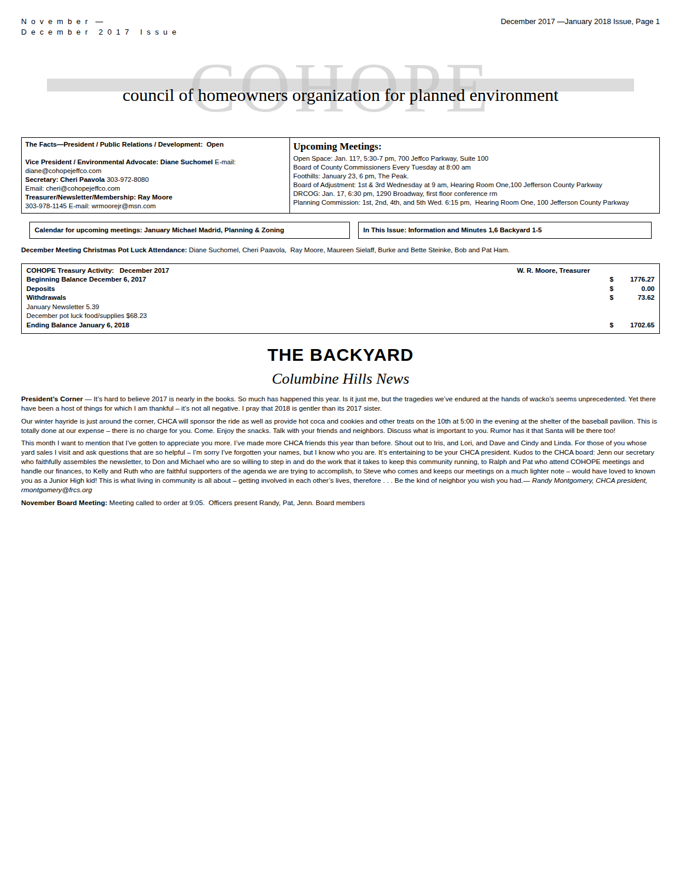N o v e m b e r —
D e c e m b e r 2 0 1 7 I s s u e
December 2017 —January 2018 Issue, Page 1
COHOPE
council of homeowners organization for planned environment
| The Facts—President / Public Relations / Development: Open Vice President / Environmental Advocate: Diane Suchomel E-mail: diane@cohopejeffco.com Secretary: Cheri Paavola 303-972-8080 Email: cheri@cohopejeffco.com Treasurer/Newsletter/Membership: Ray Moore 303-978-1145 E-mail: wrmoorejr@msn.com | Upcoming Meetings: Open Space: Jan. 11?, 5:30-7 pm, 700 Jeffco Parkway, Suite 100 Board of County Commissioners Every Tuesday at 8:00 am Foothills: January 23, 6 pm, The Peak. Board of Adjustment: 1st & 3rd Wednesday at 9 am, Hearing Room One,100 Jefferson County Parkway DRCOG: Jan. 17, 6:30 pm, 1290 Broadway, first floor conference rm Planning Commission: 1st, 2nd, 4th, and 5th Wed. 6:15 pm, Hearing Room One, 100 Jefferson County Parkway |
| Calendar for upcoming meetings: January Michael Madrid, Planning & Zoning | In This Issue: Information and Minutes 1,6 Backyard 1-5 |
December Meeting Christmas Pot Luck Attendance: Diane Suchomel, Cheri Paavola, Ray Moore, Maureen Sielaff, Burke and Bette Steinke, Bob and Pat Ham.
| COHOPE Treasury Activity: December 2017 | W. R. Moore, Treasurer | | |
| Beginning Balance December 6, 2017 | $ | 1776.27 |
| Deposits | $ | 0.00 |
| Withdrawals | $ | 73.62 |
| January Newsletter 5.39 | | |
| December pot luck food/supplies $68.23 | | |
| Ending Balance January 6, 2018 | $ | 1702.65 |
THE BACKYARD
Columbine Hills News
President’s Corner — It’s hard to believe 2017 is nearly in the books. So much has happened this year. Is it just me, but the tragedies we’ve endured at the hands of wacko’s seems unprecedented. Yet there have been a host of things for which I am thankful – it’s not all negative. I pray that 2018 is gentler than its 2017 sister.
Our winter hayride is just around the corner, CHCA will sponsor the ride as well as provide hot coca and cookies and other treats on the 10th at 5:00 in the evening at the shelter of the baseball pavilion. This is totally done at our expense – there is no charge for you. Come. Enjoy the snacks. Talk with your friends and neighbors. Discuss what is important to you. Rumor has it that Santa will be there too!
This month I want to mention that I’ve gotten to appreciate you more. I’ve made more CHCA friends this year than before. Shout out to Iris, and Lori, and Dave and Cindy and Linda. For those of you whose yard sales I visit and ask questions that are so helpful – I’m sorry I’ve forgotten your names, but I know who you are. It’s entertaining to be your CHCA president. Kudos to the CHCA board: Jenn our secretary who faithfully assembles the newsletter, to Don and Michael who are so willing to step in and do the work that it takes to keep this community running, to Ralph and Pat who attend COHOPE meetings and handle our finances, to Kelly and Ruth who are faithful supporters of the agenda we are trying to accomplish, to Steve who comes and keeps our meetings on a much lighter note – would have loved to known you as a Junior High kid! This is what living in community is all about – getting involved in each other’s lives, therefore . . . Be the kind of neighbor you wish you had.— Randy Montgomery, CHCA president, rmontgomery@frcs.org
November Board Meeting: Meeting called to order at 9:05. Officers present Randy, Pat, Jenn. Board members